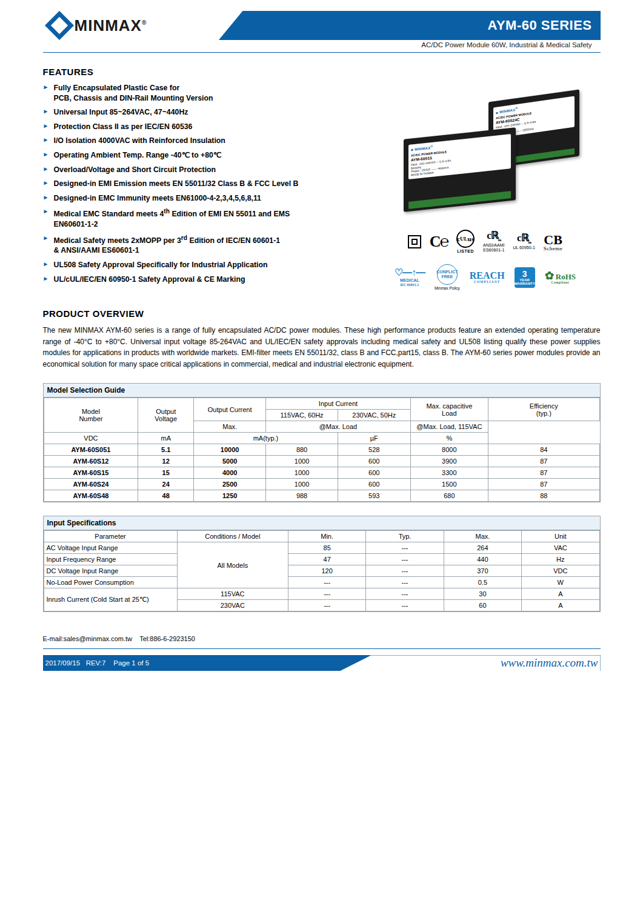AYM-60 SERIES
MINMAX®
AC/DC Power Module 60W, Industrial & Medical Safety
FEATURES
Fully Encapsulated Plastic Case for
PCB, Chassis and DIN-Rail Mounting Version
Universal Input 85~264VAC, 47~440Hz
Protection Class II as per IEC/EN 60536
I/O Isolation 4000VAC with Reinforced Insulation
Operating Ambient Temp. Range -40℃ to +80℃
Overload/Voltage and Short Circuit Protection
Designed-in EMI Emission meets EN 55011/32 Class B & FCC Level B
Designed-in EMC Immunity meets EN61000-4-2,3,4,5,6,8,11
Medical EMC Standard meets 4th Edition of EMI EN 55011 and EMS
EN60601-1-2
Medical Safety meets 2xMOPP per 3rd Edition of IEC/EN 60601-1
& ANSI/AAMI ES60601-1
UL508 Safety Approval Specifically for Industrial Application
UL/cUL/IEC/EN 60950-1 Safety Approval & CE Marking
MINMAX®
AC/DC POWER MODULE
AYM-60S24C
Input : 100~240VAC ~ /1.5~0.8A
50/60Hz
Output : 24VDC —— /2500mA
MINMAX®
AC/DC POWER MODULE
AYM-60S15
Input : 100~240VAC ~ /1.5~0.8A
50/60Hz
Output : 15VDC —— /4000mA
MADE IN TAIWAN
C℮
cULus
LISTED
cℝus
ANSI/AAMI
ES60601-1
cℝus
UL 60950-1
CBScheme
♡—↑—
MEDICAL
IEC 60601-1
CONFLICT
FREE
Minmax Policy
REACHCOMPLIANT
3 YEAR
WARRANTY
✿ RoHSCompliant
PRODUCT OVERVIEW
The new MINMAX AYM-60 series is a range of fully encapsulated AC/DC power modules. These high performance products feature an extended operating temperature range of -40°C to +80°C. Universal input voltage 85-264VAC and UL/IEC/EN safety approvals including medical safety and UL508 listing qualify these power supplies modules for applications in products with worldwide markets. EMI-filter meets EN 55011/32, class B and FCC,part15, class B. The AYM-60 series power modules provide an economical solution for many space critical applications in commercial, medical and industrial electronic equipment.
Model Selection Guide
| Model Number | Output Voltage | Output Current | Input Current | Max. capacitive Load | Efficiency (typ.) |
| --- | --- | --- | --- | --- | --- |
| 115VAC, 60Hz | 230VAC, 50Hz |
| Max. | @Max. Load | @Max. Load, 115VAC |
| VDC | mA | mA(typ.) | µF | % |
| AYM-60S051 | 5.1 | 10000 | 880 | 528 | 8000 | 84 |
| AYM-60S12 | 12 | 5000 | 1000 | 600 | 3900 | 87 |
| AYM-60S15 | 15 | 4000 | 1000 | 600 | 3300 | 87 |
| AYM-60S24 | 24 | 2500 | 1000 | 600 | 1500 | 87 |
| AYM-60S48 | 48 | 1250 | 988 | 593 | 680 | 88 |
Input Specifications
| Parameter | Conditions / Model | Min. | Typ. | Max. | Unit |
| --- | --- | --- | --- | --- | --- |
| AC Voltage Input Range | All Models | 85 | --- | 264 | VAC |
| Input Frequency Range | 47 | --- | 440 | Hz |
| DC Voltage Input Range | 120 | --- | 370 | VDC |
| No-Load Power Consumption | --- | --- | 0.5 | W |
| Inrush Current (Cold Start at 25℃) | 115VAC | --- | --- | 30 | A |
| 230VAC | --- | --- | 60 | A |
E-mail:sales@minmax.com.tw Tel:886-6-2923150
2017/09/15 REV:7 Page 1 of 5
www.minmax.com.tw